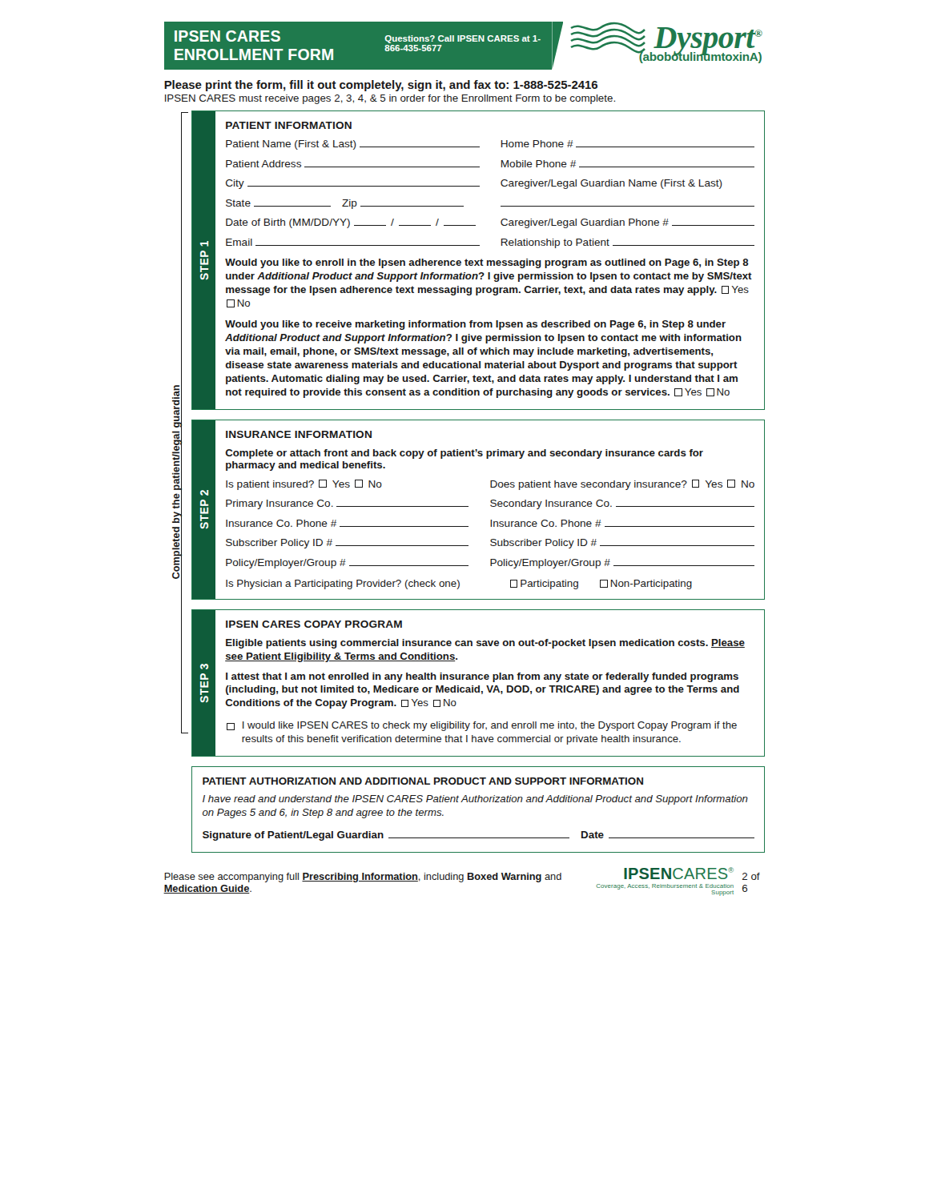IPSEN CARES ENROLLMENT FORM
Questions? Call IPSEN CARES at 1-866-435-5677
Dysport®
(abobotulinumtoxinA)
Please print the form, fill it out completely, sign it, and fax to: 1-888-525-2416
IPSEN CARES must receive pages 2, 3, 4, & 5 in order for the Enrollment Form to be complete.
Completed by the patient/legal guardian
STEP 1
PATIENT INFORMATION
Patient Name (First & Last)
Home Phone #
Patient Address
Mobile Phone #
City
Caregiver/Legal Guardian Name (First & Last)
State Zip
Date of Birth (MM/DD/YY) / /
Caregiver/Legal Guardian Phone #
Email
Relationship to Patient
Would you like to enroll in the Ipsen adherence text messaging program as outlined on Page 6, in Step 8 under Additional Product and Support Information? I give permission to Ipsen to contact me by SMS/text message for the Ipsen adherence text messaging program. Carrier, text, and data rates may apply. Yes No
Would you like to receive marketing information from Ipsen as described on Page 6, in Step 8 under Additional Product and Support Information? I give permission to Ipsen to contact me with information via mail, email, phone, or SMS/text message, all of which may include marketing, advertisements, disease state awareness materials and educational material about Dysport and programs that support patients. Automatic dialing may be used. Carrier, text, and data rates may apply. I understand that I am not required to provide this consent as a condition of purchasing any goods or services. Yes No
STEP 2
INSURANCE INFORMATION
Complete or attach front and back copy of patient’s primary and secondary insurance cards for pharmacy and medical benefits.
Is patient insured? Yes No
Does patient have secondary insurance? Yes No
Primary Insurance Co.
Secondary Insurance Co.
Insurance Co. Phone #
Insurance Co. Phone #
Subscriber Policy ID #
Subscriber Policy ID #
Policy/Employer/Group #
Policy/Employer/Group #
Is Physician a Participating Provider? (check one) Participating Non-Participating
STEP 3
IPSEN CARES COPAY PROGRAM
Eligible patients using commercial insurance can save on out-of-pocket Ipsen medication costs. Please see Patient Eligibility & Terms and Conditions.
I attest that I am not enrolled in any health insurance plan from any state or federally funded programs (including, but not limited to, Medicare or Medicaid, VA, DOD, or TRICARE) and agree to the Terms and Conditions of the Copay Program. Yes No
I would like IPSEN CARES to check my eligibility for, and enroll me into, the Dysport Copay Program if the results of this benefit verification determine that I have commercial or private health insurance.
PATIENT AUTHORIZATION AND ADDITIONAL PRODUCT AND SUPPORT INFORMATION
I have read and understand the IPSEN CARES Patient Authorization and Additional Product and Support Information on Pages 5 and 6, in Step 8 and agree to the terms.
Signature of Patient/Legal Guardian Date
Please see accompanying full Prescribing Information, including Boxed Warning and Medication Guide.
IPSEN CARES®
Coverage, Access, Reimbursement & Education Support
2 of 6